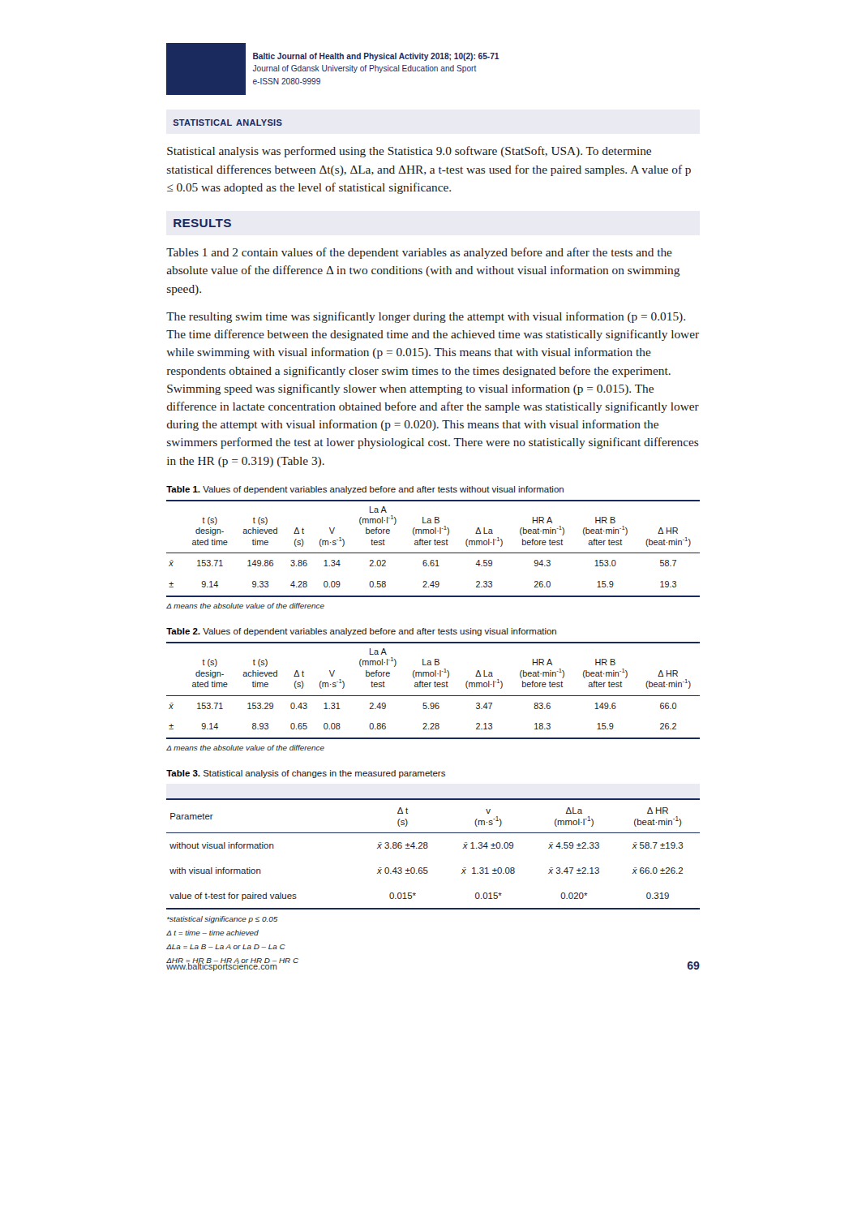Baltic Journal of Health and Physical Activity 2018; 10(2): 65-71
Journal of Gdansk University of Physical Education and Sport
e-ISSN 2080-9999
Statistical analysis
Statistical analysis was performed using the Statistica 9.0 software (StatSoft, USA). To determine statistical differences between Δt(s), ΔLa, and ΔHR, a t-test was used for the paired samples. A value of p ≤ 0.05 was adopted as the level of statistical significance.
Results
Tables 1 and 2 contain values of the dependent variables as analyzed before and after the tests and the absolute value of the difference Δ in two conditions (with and without visual information on swimming speed).
The resulting swim time was significantly longer during the attempt with visual information (p = 0.015). The time difference between the designated time and the achieved time was statistically significantly lower while swimming with visual information (p = 0.015). This means that with visual information the respondents obtained a significantly closer swim times to the times designated before the experiment. Swimming speed was significantly slower when attempting to visual information (p = 0.015). The difference in lactate concentration obtained before and after the sample was statistically significantly lower during the attempt with visual information (p = 0.020). This means that with visual information the swimmers performed the test at lower physiological cost. There were no statistically significant differences in the HR (p = 0.319) (Table 3).
Table 1. Values of dependent variables analyzed before and after tests without visual information
| | t (s) design- ated time | t (s) achieved time | Δ t (s) | V (m·s -1 ) | La A (mmol·l -1 ) before test | La B (mmol·l -1 ) after test | Δ La (mmol·l -1 ) | HR A (beat·min -1 ) before test | HR B (beat·min -1 ) after test | Δ HR (beat·min -1 ) |
| --- | --- | --- | --- | --- | --- | --- | --- | --- | --- | --- |
| x̄ | 153.71 | 149.86 | 3.86 | 1.34 | 2.02 | 6.61 | 4.59 | 94.3 | 153.0 | 58.7 |
| ± | 9.14 | 9.33 | 4.28 | 0.09 | 0.58 | 2.49 | 2.33 | 26.0 | 15.9 | 19.3 |
Δ means the absolute value of the difference
Table 2. Values of dependent variables analyzed before and after tests using visual information
| | t (s) design- ated time | t (s) achieved time | Δ t (s) | V (m·s -1 ) | La A (mmol·l -1 ) before test | La B (mmol·l -1 ) after test | Δ La (mmol·l -1 ) | HR A (beat·min -1 ) before test | HR B (beat·min -1 ) after test | Δ HR (beat·min -1 ) |
| --- | --- | --- | --- | --- | --- | --- | --- | --- | --- | --- |
| x̄ | 153.71 | 153.29 | 0.43 | 1.31 | 2.49 | 5.96 | 3.47 | 83.6 | 149.6 | 66.0 |
| ± | 9.14 | 8.93 | 0.65 | 0.08 | 0.86 | 2.28 | 2.13 | 18.3 | 15.9 | 26.2 |
Δ means the absolute value of the difference
Table 3. Statistical analysis of changes in the measured parameters
| Parameter | Δ t (s) | v (m·s -1 ) | ΔLa (mmol·l -1 ) | Δ HR (beat·min -1 ) |
| --- | --- | --- | --- | --- |
| without visual information | x̄ 3.86 ±4.28 | x̄ 1.34 ±0.09 | x̄ 4.59 ±2.33 | x̄ 58.7 ±19.3 |
| with visual information | x̄ 0.43 ±0.65 | x̄ 1.31 ±0.08 | x̄ 3.47 ±2.13 | x̄ 66.0 ±26.2 |
| value of t-test for paired values | 0.015* | 0.015* | 0.020* | 0.319 |
*statistical significance p ≤ 0.05
Δ t = time – time achieved
ΔLa = La B – La A or La D – La C
ΔHR = HR B – HR A or HR D – HR C
www.balticsportscience.com
69